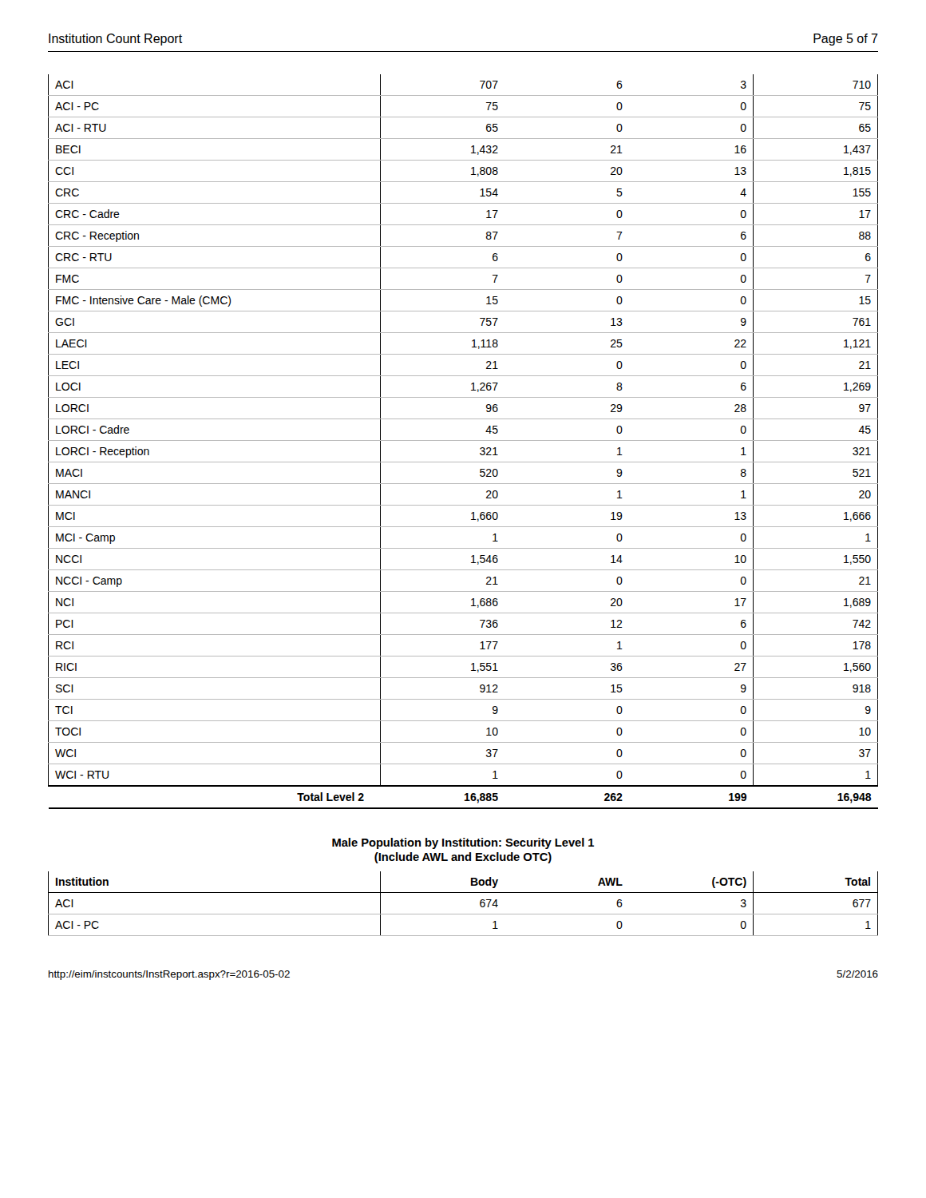Institution Count Report
Page 5 of 7
| ACI | 707 | 6 | 3 | 710 |
| ACI - PC | 75 | 0 | 0 | 75 |
| ACI - RTU | 65 | 0 | 0 | 65 |
| BECI | 1,432 | 21 | 16 | 1,437 |
| CCI | 1,808 | 20 | 13 | 1,815 |
| CRC | 154 | 5 | 4 | 155 |
| CRC - Cadre | 17 | 0 | 0 | 17 |
| CRC - Reception | 87 | 7 | 6 | 88 |
| CRC - RTU | 6 | 0 | 0 | 6 |
| FMC | 7 | 0 | 0 | 7 |
| FMC - Intensive Care - Male (CMC) | 15 | 0 | 0 | 15 |
| GCI | 757 | 13 | 9 | 761 |
| LAECI | 1,118 | 25 | 22 | 1,121 |
| LECI | 21 | 0 | 0 | 21 |
| LOCI | 1,267 | 8 | 6 | 1,269 |
| LORCI | 96 | 29 | 28 | 97 |
| LORCI - Cadre | 45 | 0 | 0 | 45 |
| LORCI - Reception | 321 | 1 | 1 | 321 |
| MACI | 520 | 9 | 8 | 521 |
| MANCI | 20 | 1 | 1 | 20 |
| MCI | 1,660 | 19 | 13 | 1,666 |
| MCI - Camp | 1 | 0 | 0 | 1 |
| NCCI | 1,546 | 14 | 10 | 1,550 |
| NCCI - Camp | 21 | 0 | 0 | 21 |
| NCI | 1,686 | 20 | 17 | 1,689 |
| PCI | 736 | 12 | 6 | 742 |
| RCI | 177 | 1 | 0 | 178 |
| RICI | 1,551 | 36 | 27 | 1,560 |
| SCI | 912 | 15 | 9 | 918 |
| TCI | 9 | 0 | 0 | 9 |
| TOCI | 10 | 0 | 0 | 10 |
| WCI | 37 | 0 | 0 | 37 |
| WCI - RTU | 1 | 0 | 0 | 1 |
| Total Level 2 | 16,885 | 262 | 199 | 16,948 |
Male Population by Institution: Security Level 1
(Include AWL and Exclude OTC)
| Institution | Body | AWL | (-OTC) | Total |
| --- | --- | --- | --- | --- |
| ACI | 674 | 6 | 3 | 677 |
| ACI - PC | 1 | 0 | 0 | 1 |
http://eim/instcounts/InstReport.aspx?r=2016-05-02
5/2/2016